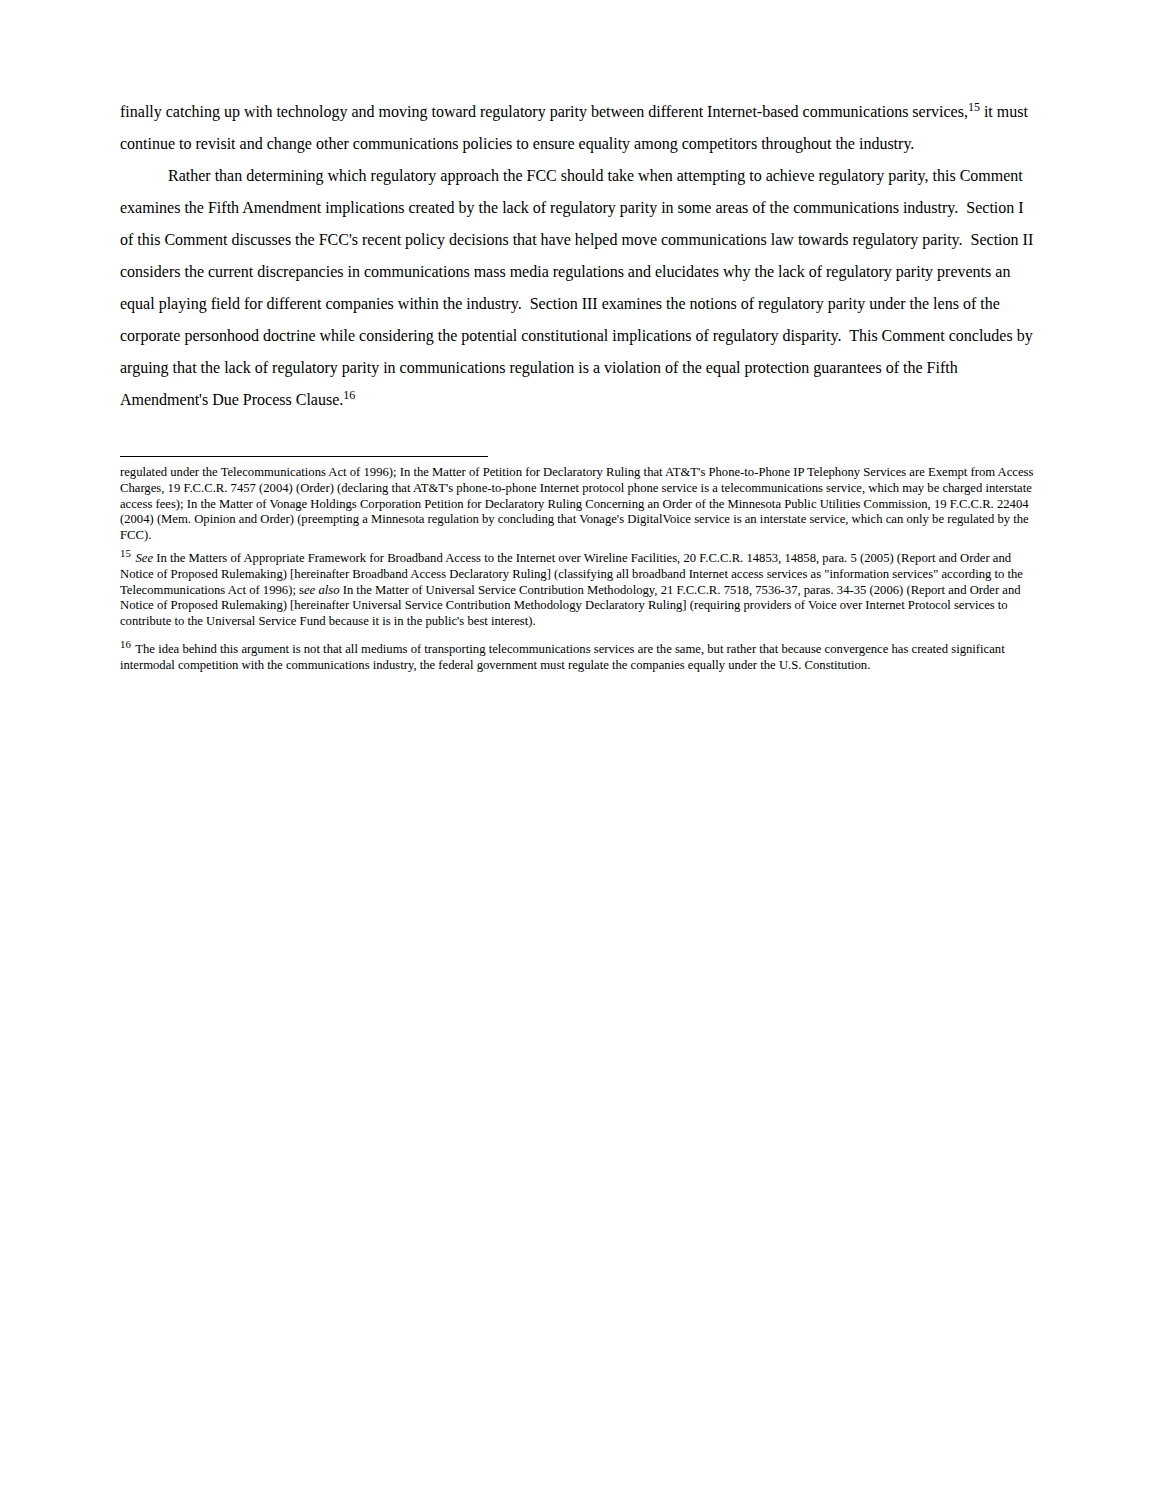finally catching up with technology and moving toward regulatory parity between different Internet-based communications services,15 it must continue to revisit and change other communications policies to ensure equality among competitors throughout the industry.
Rather than determining which regulatory approach the FCC should take when attempting to achieve regulatory parity, this Comment examines the Fifth Amendment implications created by the lack of regulatory parity in some areas of the communications industry. Section I of this Comment discusses the FCC's recent policy decisions that have helped move communications law towards regulatory parity. Section II considers the current discrepancies in communications mass media regulations and elucidates why the lack of regulatory parity prevents an equal playing field for different companies within the industry. Section III examines the notions of regulatory parity under the lens of the corporate personhood doctrine while considering the potential constitutional implications of regulatory disparity. This Comment concludes by arguing that the lack of regulatory parity in communications regulation is a violation of the equal protection guarantees of the Fifth Amendment's Due Process Clause.16
regulated under the Telecommunications Act of 1996); In the Matter of Petition for Declaratory Ruling that AT&T's Phone-to-Phone IP Telephony Services are Exempt from Access Charges, 19 F.C.C.R. 7457 (2004) (Order) (declaring that AT&T's phone-to-phone Internet protocol phone service is a telecommunications service, which may be charged interstate access fees); In the Matter of Vonage Holdings Corporation Petition for Declaratory Ruling Concerning an Order of the Minnesota Public Utilities Commission, 19 F.C.C.R. 22404 (2004) (Mem. Opinion and Order) (preempting a Minnesota regulation by concluding that Vonage's DigitalVoice service is an interstate service, which can only be regulated by the FCC).
15 See In the Matters of Appropriate Framework for Broadband Access to the Internet over Wireline Facilities, 20 F.C.C.R. 14853, 14858, para. 5 (2005) (Report and Order and Notice of Proposed Rulemaking) [hereinafter Broadband Access Declaratory Ruling] (classifying all broadband Internet access services as "information services" according to the Telecommunications Act of 1996); see also In the Matter of Universal Service Contribution Methodology, 21 F.C.C.R. 7518, 7536-37, paras. 34-35 (2006) (Report and Order and Notice of Proposed Rulemaking) [hereinafter Universal Service Contribution Methodology Declaratory Ruling] (requiring providers of Voice over Internet Protocol services to contribute to the Universal Service Fund because it is in the public's best interest).
16 The idea behind this argument is not that all mediums of transporting telecommunications services are the same, but rather that because convergence has created significant intermodal competition with the communications industry, the federal government must regulate the companies equally under the U.S. Constitution.